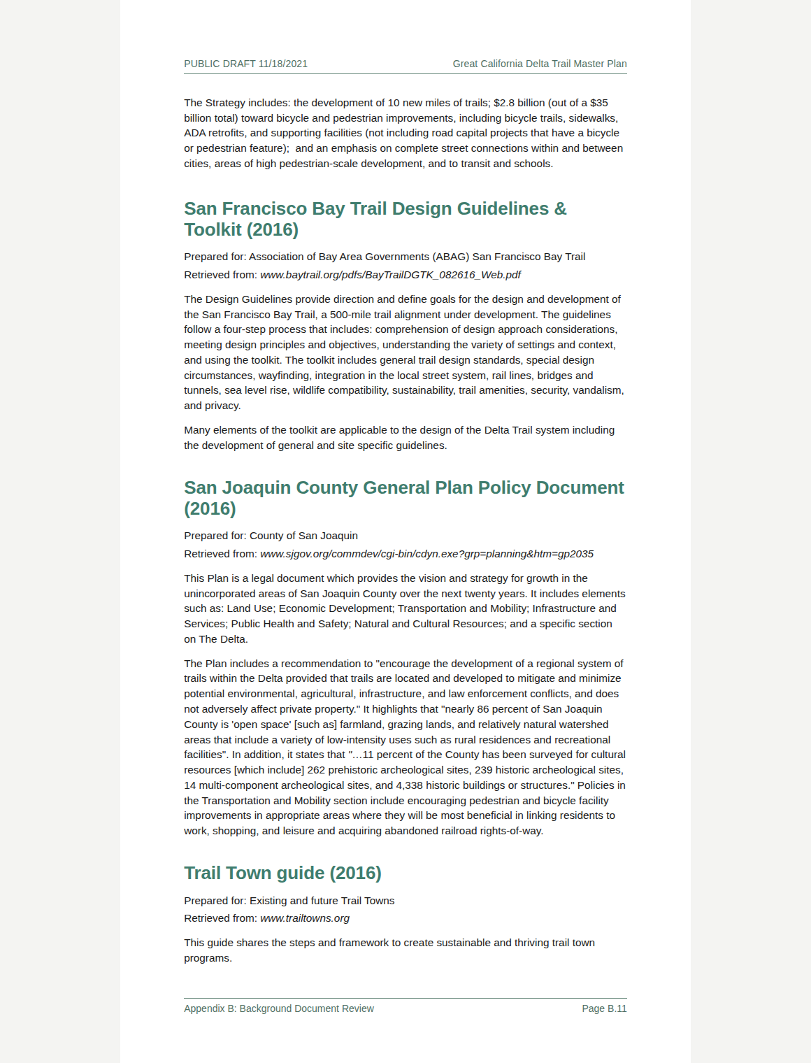PUBLIC DRAFT 11/18/2021
Great California Delta Trail Master Plan
The Strategy includes: the development of 10 new miles of trails; $2.8 billion (out of a $35 billion total) toward bicycle and pedestrian improvements, including bicycle trails, sidewalks, ADA retrofits, and supporting facilities (not including road capital projects that have a bicycle or pedestrian feature); and an emphasis on complete street connections within and between cities, areas of high pedestrian-scale development, and to transit and schools.
San Francisco Bay Trail Design Guidelines & Toolkit (2016)
Prepared for: Association of Bay Area Governments (ABAG) San Francisco Bay Trail
Retrieved from: www.baytrail.org/pdfs/BayTrailDGTK_082616_Web.pdf
The Design Guidelines provide direction and define goals for the design and development of the San Francisco Bay Trail, a 500-mile trail alignment under development. The guidelines follow a four-step process that includes: comprehension of design approach considerations, meeting design principles and objectives, understanding the variety of settings and context, and using the toolkit. The toolkit includes general trail design standards, special design circumstances, wayfinding, integration in the local street system, rail lines, bridges and tunnels, sea level rise, wildlife compatibility, sustainability, trail amenities, security, vandalism, and privacy.
Many elements of the toolkit are applicable to the design of the Delta Trail system including the development of general and site specific guidelines.
San Joaquin County General Plan Policy Document (2016)
Prepared for: County of San Joaquin
Retrieved from: www.sjgov.org/commdev/cgi-bin/cdyn.exe?grp=planning&htm=gp2035
This Plan is a legal document which provides the vision and strategy for growth in the unincorporated areas of San Joaquin County over the next twenty years. It includes elements such as: Land Use; Economic Development; Transportation and Mobility; Infrastructure and Services; Public Health and Safety; Natural and Cultural Resources; and a specific section on The Delta.
The Plan includes a recommendation to "encourage the development of a regional system of trails within the Delta provided that trails are located and developed to mitigate and minimize potential environmental, agricultural, infrastructure, and law enforcement conflicts, and does not adversely affect private property." It highlights that "nearly 86 percent of San Joaquin County is 'open space' [such as] farmland, grazing lands, and relatively natural watershed areas that include a variety of low-intensity uses such as rural residences and recreational facilities". In addition, it states that "…11 percent of the County has been surveyed for cultural resources [which include] 262 prehistoric archeological sites, 239 historic archeological sites, 14 multi-component archeological sites, and 4,338 historic buildings or structures." Policies in the Transportation and Mobility section include encouraging pedestrian and bicycle facility improvements in appropriate areas where they will be most beneficial in linking residents to work, shopping, and leisure and acquiring abandoned railroad rights-of-way.
Trail Town guide (2016)
Prepared for: Existing and future Trail Towns
Retrieved from: www.trailtowns.org
This guide shares the steps and framework to create sustainable and thriving trail town programs.
Appendix B: Background Document Review
Page B.11